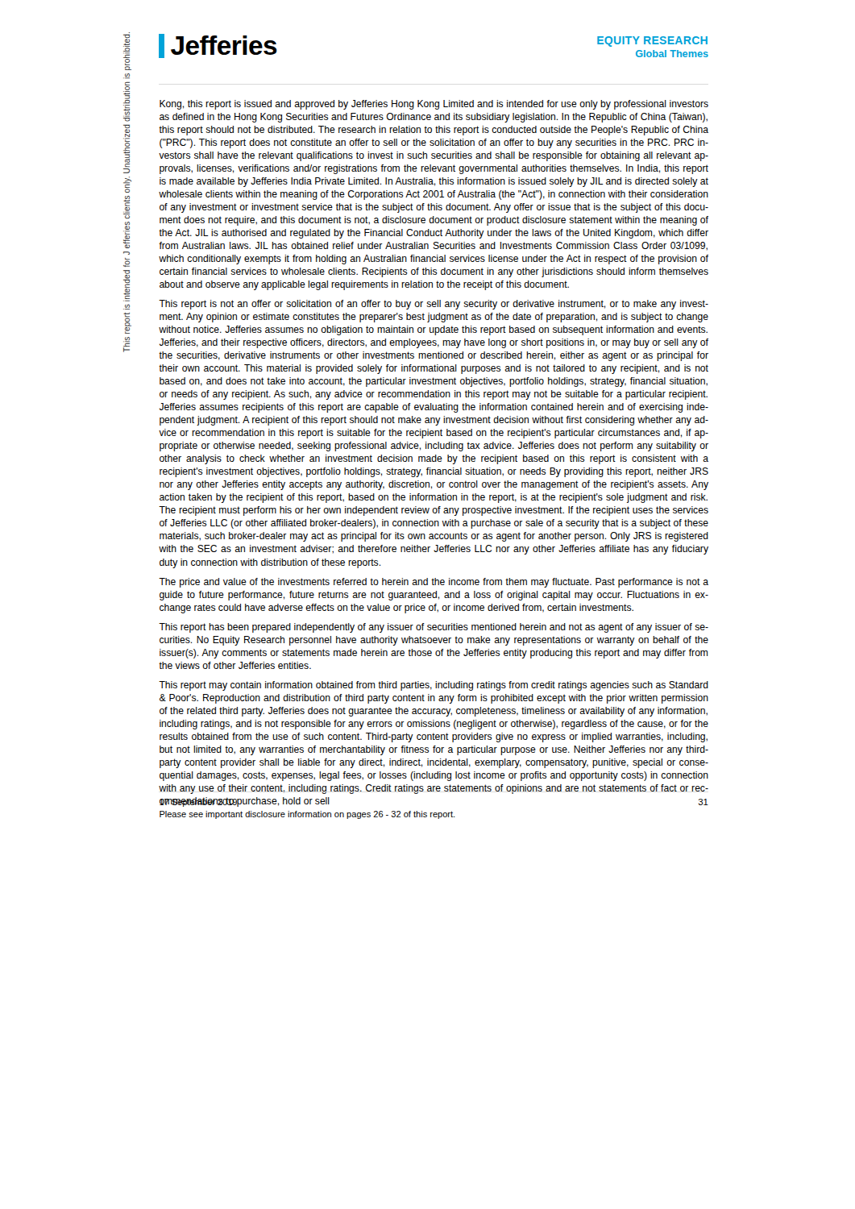Jefferies
EQUITY RESEARCH
Global Themes
This report is intended for J efferies clients only. Unauthorized distribution is prohibited.
Kong, this report is issued and approved by Jefferies Hong Kong Limited and is intended for use only by professional investors as defined in the Hong Kong Securities and Futures Ordinance and its subsidiary legislation. In the Republic of China (Taiwan), this report should not be distributed. The research in relation to this report is conducted outside the People's Republic of China ("PRC"). This report does not constitute an offer to sell or the solicitation of an offer to buy any securities in the PRC. PRC investors shall have the relevant qualifications to invest in such securities and shall be responsible for obtaining all relevant approvals, licenses, verifications and/or registrations from the relevant governmental authorities themselves. In India, this report is made available by Jefferies India Private Limited. In Australia, this information is issued solely by JIL and is directed solely at wholesale clients within the meaning of the Corporations Act 2001 of Australia (the "Act"), in connection with their consideration of any investment or investment service that is the subject of this document. Any offer or issue that is the subject of this document does not require, and this document is not, a disclosure document or product disclosure statement within the meaning of the Act. JIL is authorised and regulated by the Financial Conduct Authority under the laws of the United Kingdom, which differ from Australian laws. JIL has obtained relief under Australian Securities and Investments Commission Class Order 03/1099, which conditionally exempts it from holding an Australian financial services license under the Act in respect of the provision of certain financial services to wholesale clients. Recipients of this document in any other jurisdictions should inform themselves about and observe any applicable legal requirements in relation to the receipt of this document.
This report is not an offer or solicitation of an offer to buy or sell any security or derivative instrument, or to make any investment. Any opinion or estimate constitutes the preparer's best judgment as of the date of preparation, and is subject to change without notice. Jefferies assumes no obligation to maintain or update this report based on subsequent information and events. Jefferies, and their respective officers, directors, and employees, may have long or short positions in, or may buy or sell any of the securities, derivative instruments or other investments mentioned or described herein, either as agent or as principal for their own account. This material is provided solely for informational purposes and is not tailored to any recipient, and is not based on, and does not take into account, the particular investment objectives, portfolio holdings, strategy, financial situation, or needs of any recipient. As such, any advice or recommendation in this report may not be suitable for a particular recipient. Jefferies assumes recipients of this report are capable of evaluating the information contained herein and of exercising independent judgment. A recipient of this report should not make any investment decision without first considering whether any advice or recommendation in this report is suitable for the recipient based on the recipient's particular circumstances and, if appropriate or otherwise needed, seeking professional advice, including tax advice. Jefferies does not perform any suitability or other analysis to check whether an investment decision made by the recipient based on this report is consistent with a recipient's investment objectives, portfolio holdings, strategy, financial situation, or needs By providing this report, neither JRS nor any other Jefferies entity accepts any authority, discretion, or control over the management of the recipient's assets. Any action taken by the recipient of this report, based on the information in the report, is at the recipient's sole judgment and risk. The recipient must perform his or her own independent review of any prospective investment. If the recipient uses the services of Jefferies LLC (or other affiliated broker-dealers), in connection with a purchase or sale of a security that is a subject of these materials, such broker-dealer may act as principal for its own accounts or as agent for another person. Only JRS is registered with the SEC as an investment adviser; and therefore neither Jefferies LLC nor any other Jefferies affiliate has any fiduciary duty in connection with distribution of these reports.
The price and value of the investments referred to herein and the income from them may fluctuate. Past performance is not a guide to future performance, future returns are not guaranteed, and a loss of original capital may occur. Fluctuations in exchange rates could have adverse effects on the value or price of, or income derived from, certain investments.
This report has been prepared independently of any issuer of securities mentioned herein and not as agent of any issuer of securities. No Equity Research personnel have authority whatsoever to make any representations or warranty on behalf of the issuer(s). Any comments or statements made herein are those of the Jefferies entity producing this report and may differ from the views of other Jefferies entities.
This report may contain information obtained from third parties, including ratings from credit ratings agencies such as Standard & Poor's. Reproduction and distribution of third party content in any form is prohibited except with the prior written permission of the related third party. Jefferies does not guarantee the accuracy, completeness, timeliness or availability of any information, including ratings, and is not responsible for any errors or omissions (negligent or otherwise), regardless of the cause, or for the results obtained from the use of such content. Third-party content providers give no express or implied warranties, including, but not limited to, any warranties of merchantability or fitness for a particular purpose or use. Neither Jefferies nor any third-party content provider shall be liable for any direct, indirect, incidental, exemplary, compensatory, punitive, special or consequential damages, costs, expenses, legal fees, or losses (including lost income or profits and opportunity costs) in connection with any use of their content, including ratings. Credit ratings are statements of opinions and are not statements of fact or recommendations to purchase, hold or sell
17 September 2019
Please see important disclosure information on pages 26 - 32 of this report.
31